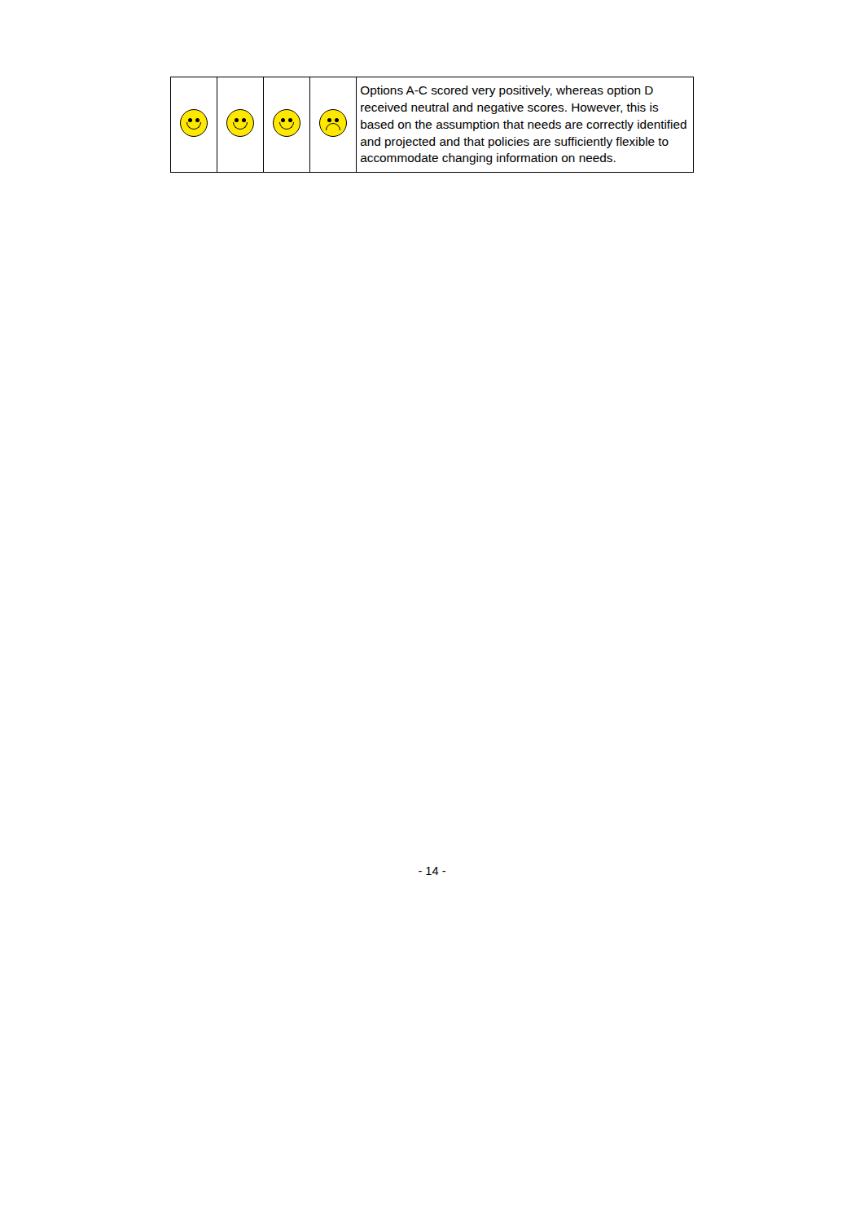| | | | | Options A-C scored very positively, whereas option D received neutral and negative scores. However, this is based on the assumption that needs are correctly identified and projected and that policies are sufficiently flexible to accommodate changing information on needs. |
- 14 -